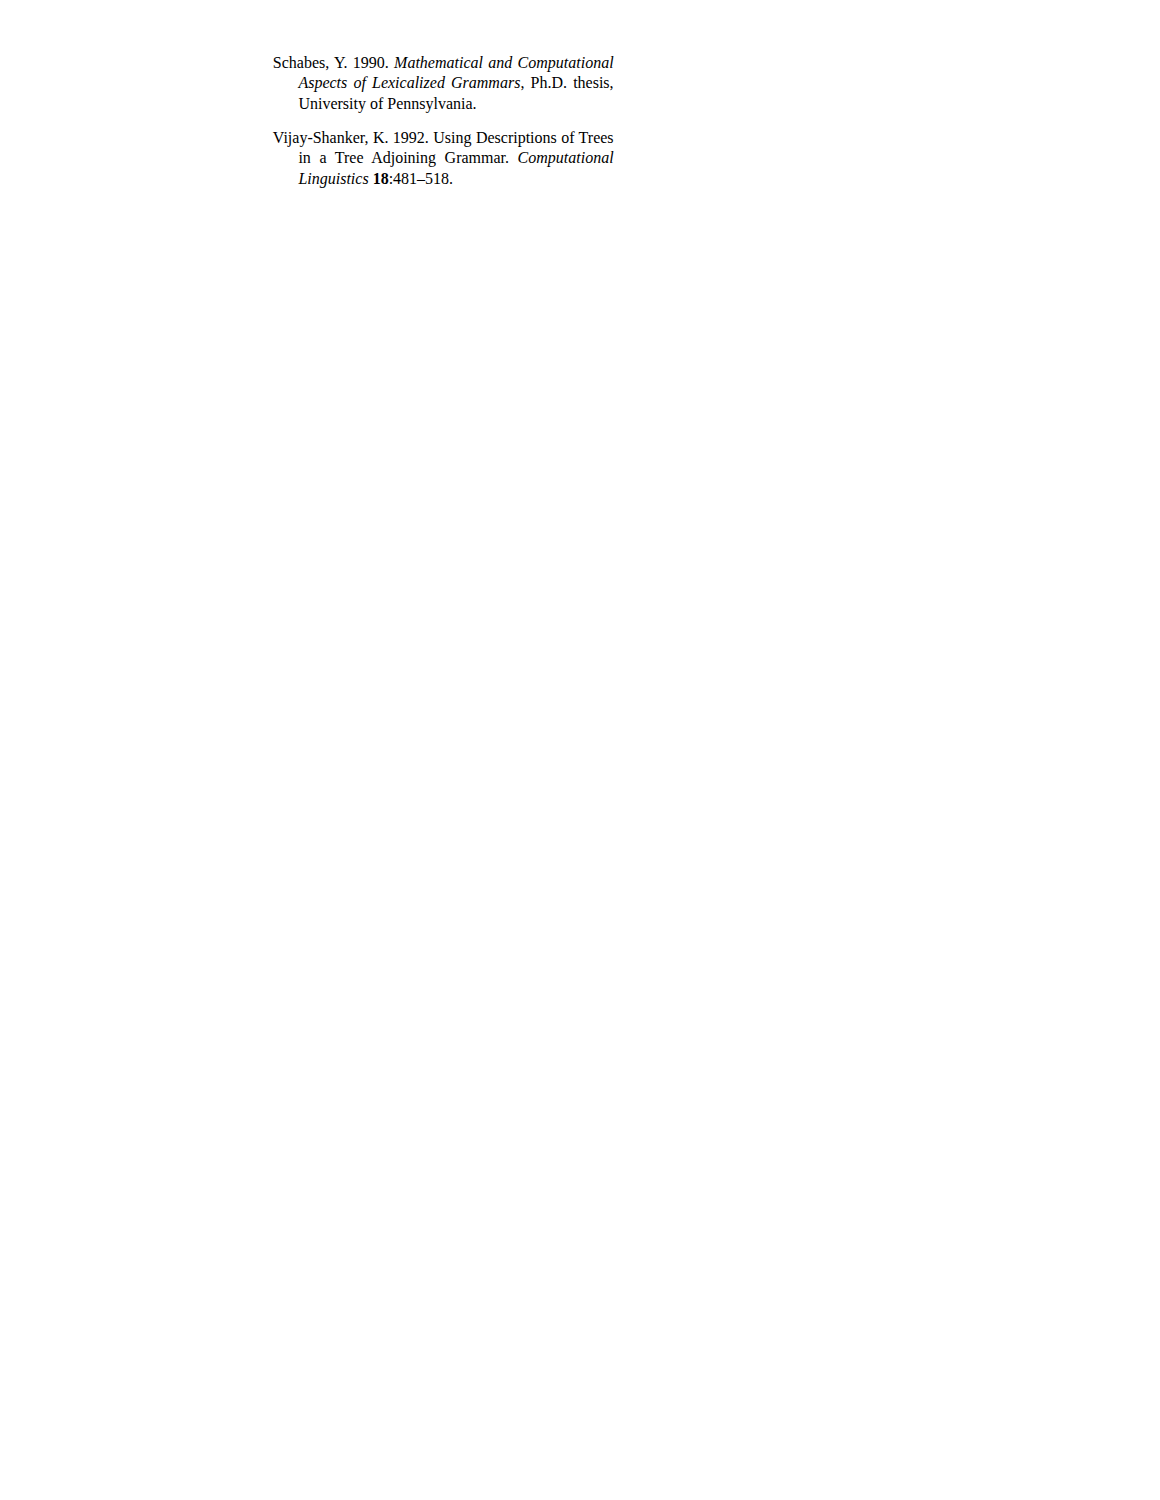Schabes, Y. 1990. Mathematical and Computational Aspects of Lexicalized Grammars, Ph.D. thesis, University of Pennsylvania.
Vijay-Shanker, K. 1992. Using Descriptions of Trees in a Tree Adjoining Grammar. Computational Linguistics 18:481–518.